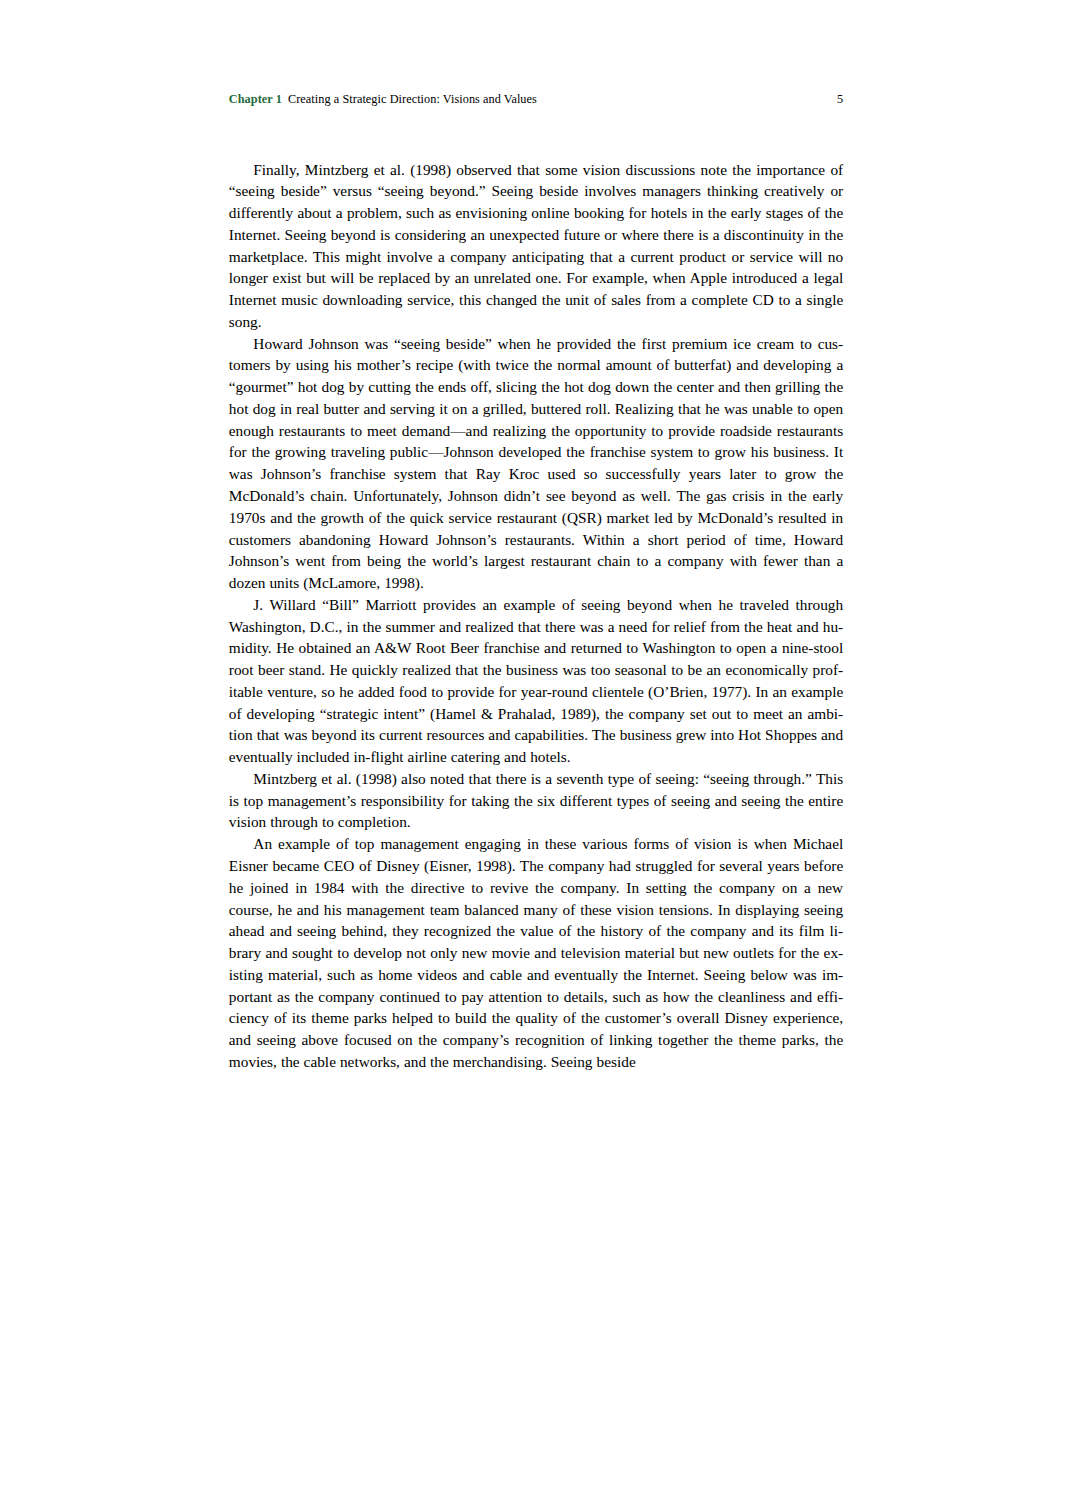Chapter 1 Creating a Strategic Direction: Visions and Values
5
Finally, Mintzberg et al. (1998) observed that some vision discussions note the importance of “seeing beside” versus “seeing beyond.” Seeing beside involves managers thinking creatively or differently about a problem, such as envisioning online booking for hotels in the early stages of the Internet. Seeing beyond is considering an unexpected future or where there is a discontinuity in the marketplace. This might involve a company anticipating that a current product or service will no longer exist but will be replaced by an unrelated one. For example, when Apple introduced a legal Internet music downloading service, this changed the unit of sales from a complete CD to a single song.
Howard Johnson was “seeing beside” when he provided the first premium ice cream to customers by using his mother’s recipe (with twice the normal amount of butterfat) and developing a “gourmet” hot dog by cutting the ends off, slicing the hot dog down the center and then grilling the hot dog in real butter and serving it on a grilled, buttered roll. Realizing that he was unable to open enough restaurants to meet demand—and realizing the opportunity to provide roadside restaurants for the growing traveling public—Johnson developed the franchise system to grow his business. It was Johnson’s franchise system that Ray Kroc used so successfully years later to grow the McDonald’s chain. Unfortunately, Johnson didn’t see beyond as well. The gas crisis in the early 1970s and the growth of the quick service restaurant (QSR) market led by McDonald’s resulted in customers abandoning Howard Johnson’s restaurants. Within a short period of time, Howard Johnson’s went from being the world’s largest restaurant chain to a company with fewer than a dozen units (McLamore, 1998).
J. Willard “Bill” Marriott provides an example of seeing beyond when he traveled through Washington, D.C., in the summer and realized that there was a need for relief from the heat and humidity. He obtained an A&W Root Beer franchise and returned to Washington to open a nine-stool root beer stand. He quickly realized that the business was too seasonal to be an economically profitable venture, so he added food to provide for year-round clientele (O’Brien, 1977). In an example of developing “strategic intent” (Hamel & Prahalad, 1989), the company set out to meet an ambition that was beyond its current resources and capabilities. The business grew into Hot Shoppes and eventually included in-flight airline catering and hotels.
Mintzberg et al. (1998) also noted that there is a seventh type of seeing: “seeing through.” This is top management’s responsibility for taking the six different types of seeing and seeing the entire vision through to completion.
An example of top management engaging in these various forms of vision is when Michael Eisner became CEO of Disney (Eisner, 1998). The company had struggled for several years before he joined in 1984 with the directive to revive the company. In setting the company on a new course, he and his management team balanced many of these vision tensions. In displaying seeing ahead and seeing behind, they recognized the value of the history of the company and its film library and sought to develop not only new movie and television material but new outlets for the existing material, such as home videos and cable and eventually the Internet. Seeing below was important as the company continued to pay attention to details, such as how the cleanliness and efficiency of its theme parks helped to build the quality of the customer’s overall Disney experience, and seeing above focused on the company’s recognition of linking together the theme parks, the movies, the cable networks, and the merchandising. Seeing beside